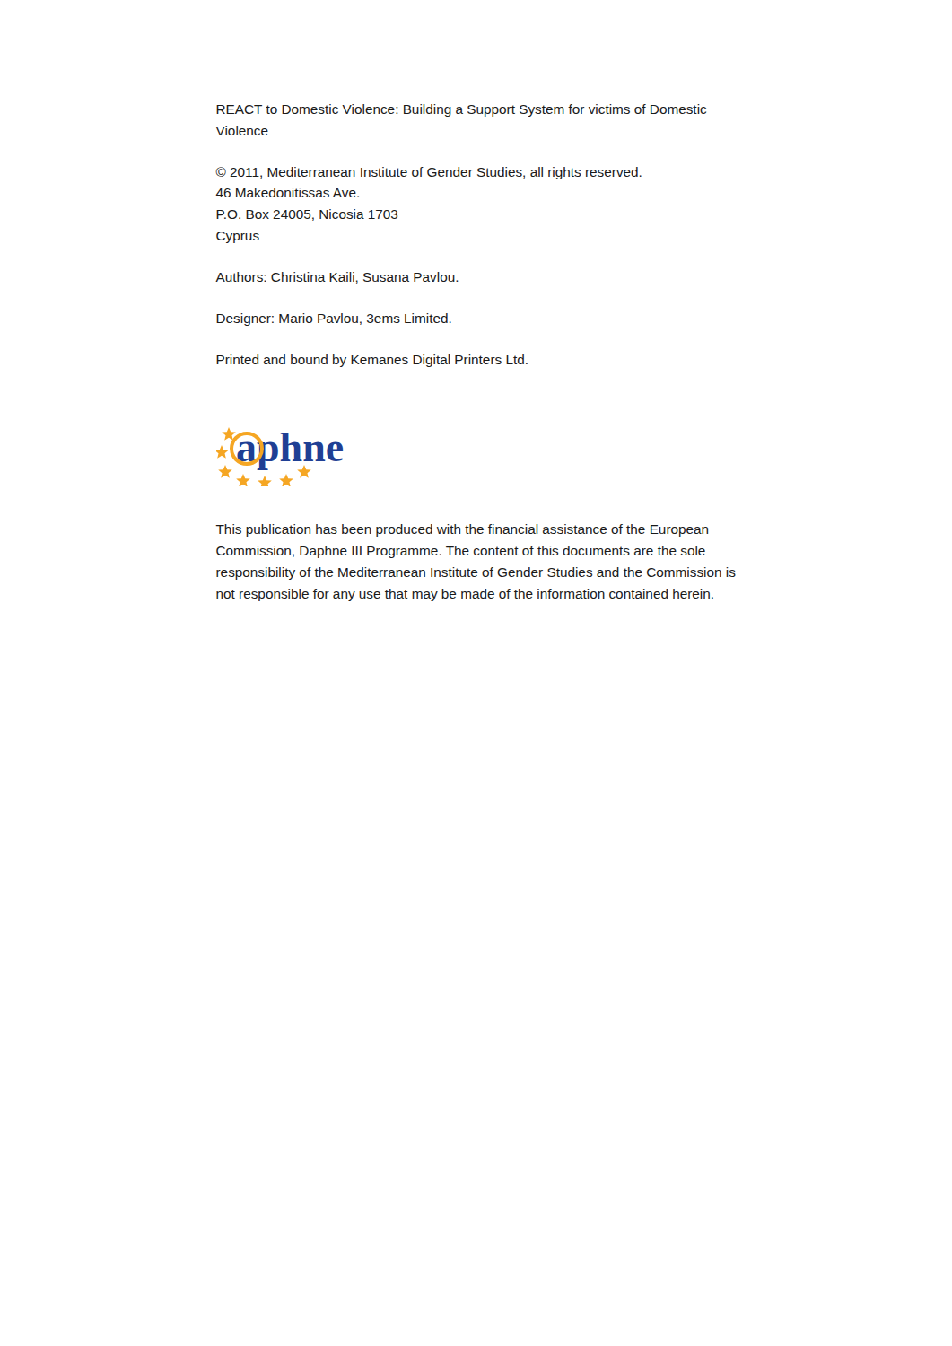REACT to Domestic Violence: Building a Support System for victims of Domestic Violence
© 2011, Mediterranean Institute of Gender Studies, all rights reserved.
46 Makedonitissas Ave.
P.O. Box 24005, Nicosia 1703
Cyprus
Authors: Christina Kaili, Susana Pavlou.
Designer: Mario Pavlou, 3ems Limited.
Printed and bound by Kemanes Digital Printers Ltd.
aphne
This publication has been produced with the financial assistance of the European Commission, Daphne III Programme. The content of this documents are the sole responsibility of the Mediterranean Institute of Gender Studies and the Commission is not responsible for any use that may be made of the information contained herein.